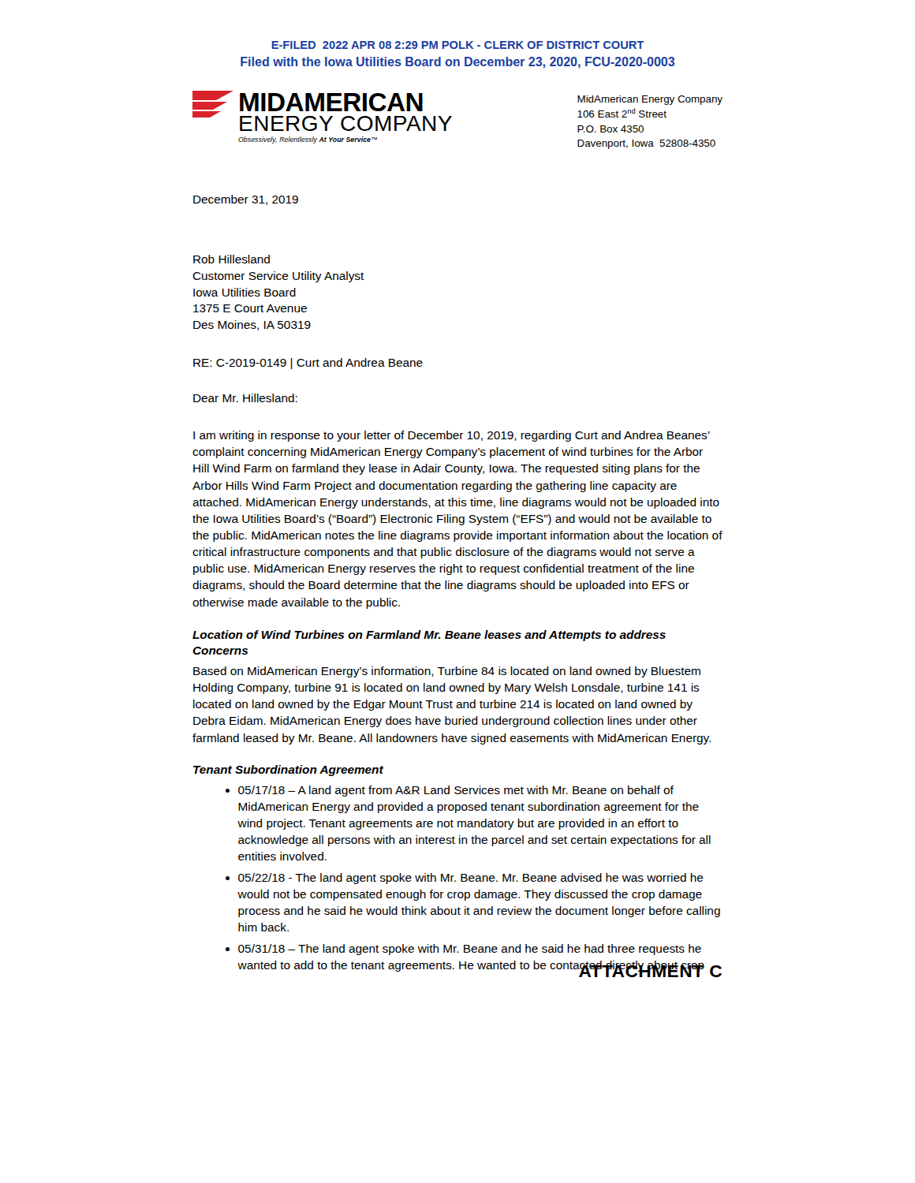E-FILED 2022 APR 08 2:29 PM POLK - CLERK OF DISTRICT COURT
Filed with the Iowa Utilities Board on December 23, 2020, FCU-2020-0003
MIDAMERICAN ENERGY COMPANY Obsessively, Relentlessly At Your Service™
MidAmerican Energy Company
106 East 2nd Street
P.O. Box 4350
Davenport, Iowa 52808-4350
December 31, 2019
Rob Hillesland
Customer Service Utility Analyst
Iowa Utilities Board
1375 E Court Avenue
Des Moines, IA 50319
RE: C-2019-0149 | Curt and Andrea Beane
Dear Mr. Hillesland:
I am writing in response to your letter of December 10, 2019, regarding Curt and Andrea Beanes’ complaint concerning MidAmerican Energy Company’s placement of wind turbines for the Arbor Hill Wind Farm on farmland they lease in Adair County, Iowa. The requested siting plans for the Arbor Hills Wind Farm Project and documentation regarding the gathering line capacity are attached. MidAmerican Energy understands, at this time, line diagrams would not be uploaded into the Iowa Utilities Board’s (“Board”) Electronic Filing System (“EFS”) and would not be available to the public. MidAmerican notes the line diagrams provide important information about the location of critical infrastructure components and that public disclosure of the diagrams would not serve a public use. MidAmerican Energy reserves the right to request confidential treatment of the line diagrams, should the Board determine that the line diagrams should be uploaded into EFS or otherwise made available to the public.
Location of Wind Turbines on Farmland Mr. Beane leases and Attempts to address Concerns
Based on MidAmerican Energy’s information, Turbine 84 is located on land owned by Bluestem Holding Company, turbine 91 is located on land owned by Mary Welsh Lonsdale, turbine 141 is located on land owned by the Edgar Mount Trust and turbine 214 is located on land owned by Debra Eidam. MidAmerican Energy does have buried underground collection lines under other farmland leased by Mr. Beane. All landowners have signed easements with MidAmerican Energy.
Tenant Subordination Agreement
05/17/18 – A land agent from A&R Land Services met with Mr. Beane on behalf of MidAmerican Energy and provided a proposed tenant subordination agreement for the wind project. Tenant agreements are not mandatory but are provided in an effort to acknowledge all persons with an interest in the parcel and set certain expectations for all entities involved.
05/22/18 - The land agent spoke with Mr. Beane. Mr. Beane advised he was worried he would not be compensated enough for crop damage. They discussed the crop damage process and he said he would think about it and review the document longer before calling him back.
05/31/18 – The land agent spoke with Mr. Beane and he said he had three requests he wanted to add to the tenant agreements. He wanted to be contacted directly about crop
ATTACHMENT C